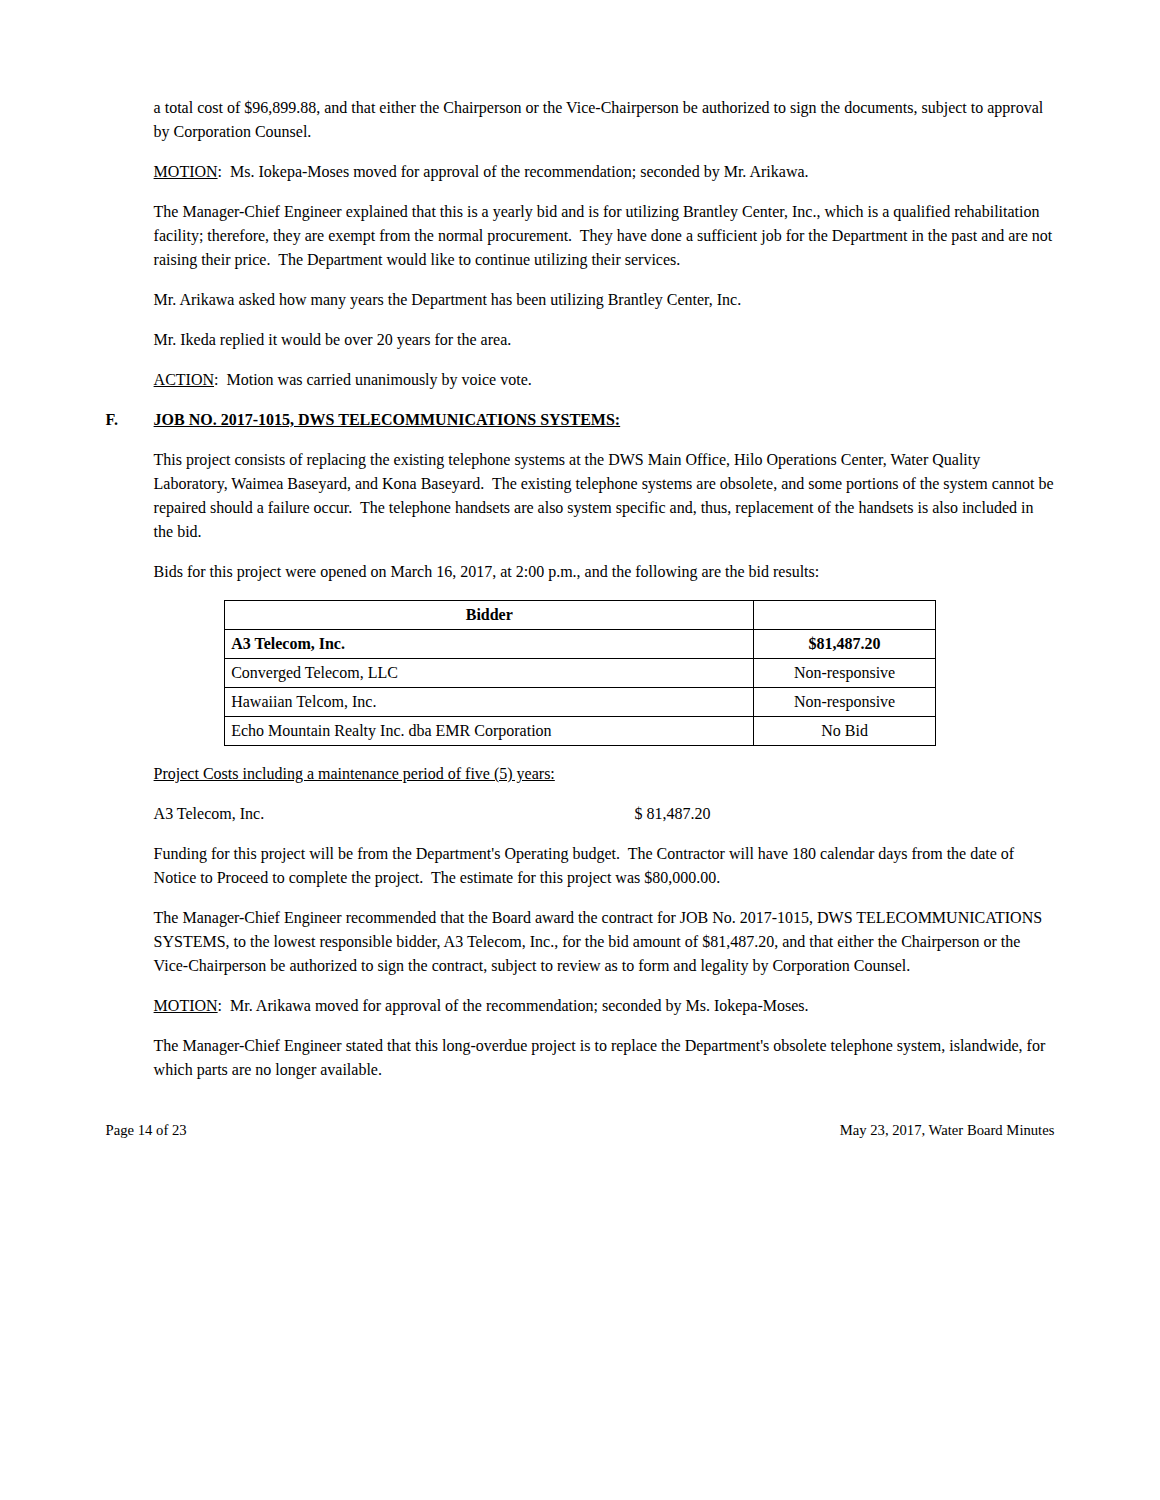a total cost of $96,899.88, and that either the Chairperson or the Vice-Chairperson be authorized to sign the documents, subject to approval by Corporation Counsel.
MOTION: Ms. Iokepa-Moses moved for approval of the recommendation; seconded by Mr. Arikawa.
The Manager-Chief Engineer explained that this is a yearly bid and is for utilizing Brantley Center, Inc., which is a qualified rehabilitation facility; therefore, they are exempt from the normal procurement. They have done a sufficient job for the Department in the past and are not raising their price. The Department would like to continue utilizing their services.
Mr. Arikawa asked how many years the Department has been utilizing Brantley Center, Inc.
Mr. Ikeda replied it would be over 20 years for the area.
ACTION: Motion was carried unanimously by voice vote.
F.
JOB NO. 2017-1015, DWS TELECOMMUNICATIONS SYSTEMS:
This project consists of replacing the existing telephone systems at the DWS Main Office, Hilo Operations Center, Water Quality Laboratory, Waimea Baseyard, and Kona Baseyard. The existing telephone systems are obsolete, and some portions of the system cannot be repaired should a failure occur. The telephone handsets are also system specific and, thus, replacement of the handsets is also included in the bid.
Bids for this project were opened on March 16, 2017, at 2:00 p.m., and the following are the bid results:
| Bidder | |
| --- | --- |
| A3 Telecom, Inc. | $81,487.20 |
| Converged Telecom, LLC | Non-responsive |
| Hawaiian Telcom, Inc. | Non-responsive |
| Echo Mountain Realty Inc. dba EMR Corporation | No Bid |
Project Costs including a maintenance period of five (5) years:
A3 Telecom, Inc. $ 81,487.20
Funding for this project will be from the Department's Operating budget. The Contractor will have 180 calendar days from the date of Notice to Proceed to complete the project. The estimate for this project was $80,000.00.
The Manager-Chief Engineer recommended that the Board award the contract for JOB No. 2017-1015, DWS TELECOMMUNICATIONS SYSTEMS, to the lowest responsible bidder, A3 Telecom, Inc., for the bid amount of $81,487.20, and that either the Chairperson or the Vice-Chairperson be authorized to sign the contract, subject to review as to form and legality by Corporation Counsel.
MOTION: Mr. Arikawa moved for approval of the recommendation; seconded by Ms. Iokepa-Moses.
The Manager-Chief Engineer stated that this long-overdue project is to replace the Department's obsolete telephone system, islandwide, for which parts are no longer available.
Page 14 of 23 May 23, 2017, Water Board Minutes